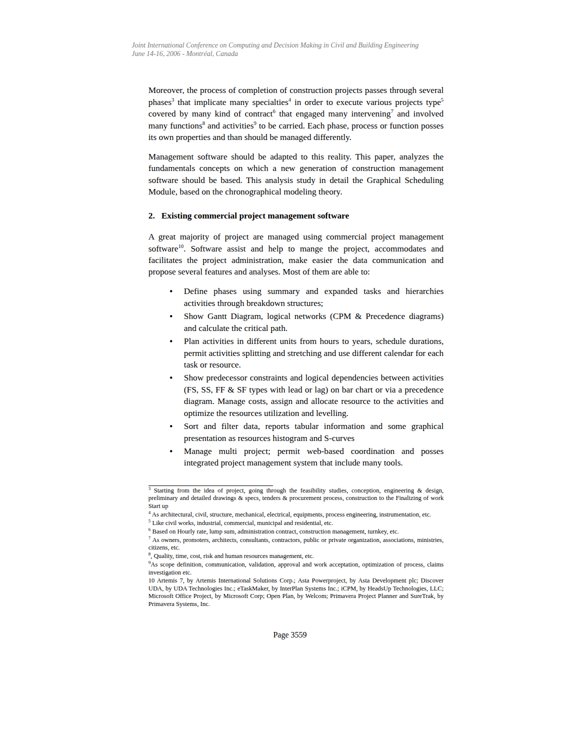Joint International Conference on Computing and Decision Making in Civil and Building Engineering
June 14-16, 2006 - Montréal, Canada
Moreover, the process of completion of construction projects passes through several phases3 that implicate many specialties4 in order to execute various projects type5 covered by many kind of contract6 that engaged many intervening7 and involved many functions8 and activities9 to be carried. Each phase, process or function posses its own properties and than should be managed differently.
Management software should be adapted to this reality. This paper, analyzes the fundamentals concepts on which a new generation of construction management software should be based. This analysis study in detail the Graphical Scheduling Module, based on the chronographical modeling theory.
2. Existing commercial project management software
A great majority of project are managed using commercial project management software10. Software assist and help to mange the project, accommodates and facilitates the project administration, make easier the data communication and propose several features and analyses. Most of them are able to:
Define phases using summary and expanded tasks and hierarchies activities through breakdown structures;
Show Gantt Diagram, logical networks (CPM & Precedence diagrams) and calculate the critical path.
Plan activities in different units from hours to years, schedule durations, permit activities splitting and stretching and use different calendar for each task or resource.
Show predecessor constraints and logical dependencies between activities (FS, SS, FF & SF types with lead or lag) on bar chart or via a precedence diagram. Manage costs, assign and allocate resource to the activities and optimize the resources utilization and levelling.
Sort and filter data, reports tabular information and some graphical presentation as resources histogram and S-curves
Manage multi project; permit web-based coordination and posses integrated project management system that include many tools.
3 Starting from the idea of project, going through the feasibility studies, conception, engineering & design, preliminary and detailed drawings & specs, tenders & procurement process, construction to the Finalizing of work Start up
4 As architectural, civil, structure, mechanical, electrical, equipments, process engineering, instrumentation, etc.
5 Like civil works, industrial, commercial, municipal and residential, etc.
6 Based on Hourly rate, lump sum, administration contract, construction management, turnkey, etc.
7 As owners, promoters, architects, consultants, contractors, public or private organization, associations, ministries, citizens, etc.
8, Quality, time, cost, risk and human resources management, etc.
9As scope definition, communication, validation, approval and work acceptation, optimization of process, claims investigation etc.
10 Artemis 7, by Artemis International Solutions Corp.; Asta Powerproject, by Asta Development plc; Discover UDA, by UDA Technologies Inc.; eTaskMaker, by InterPlan Systems Inc.; iCPM, by HeadsUp Technologies, LLC; Microsoft Office Project, by Microsoft Corp; Open Plan, by Welcom; Primavera Project Planner and SureTrak, by Primavera Systems, Inc.
Page 3559